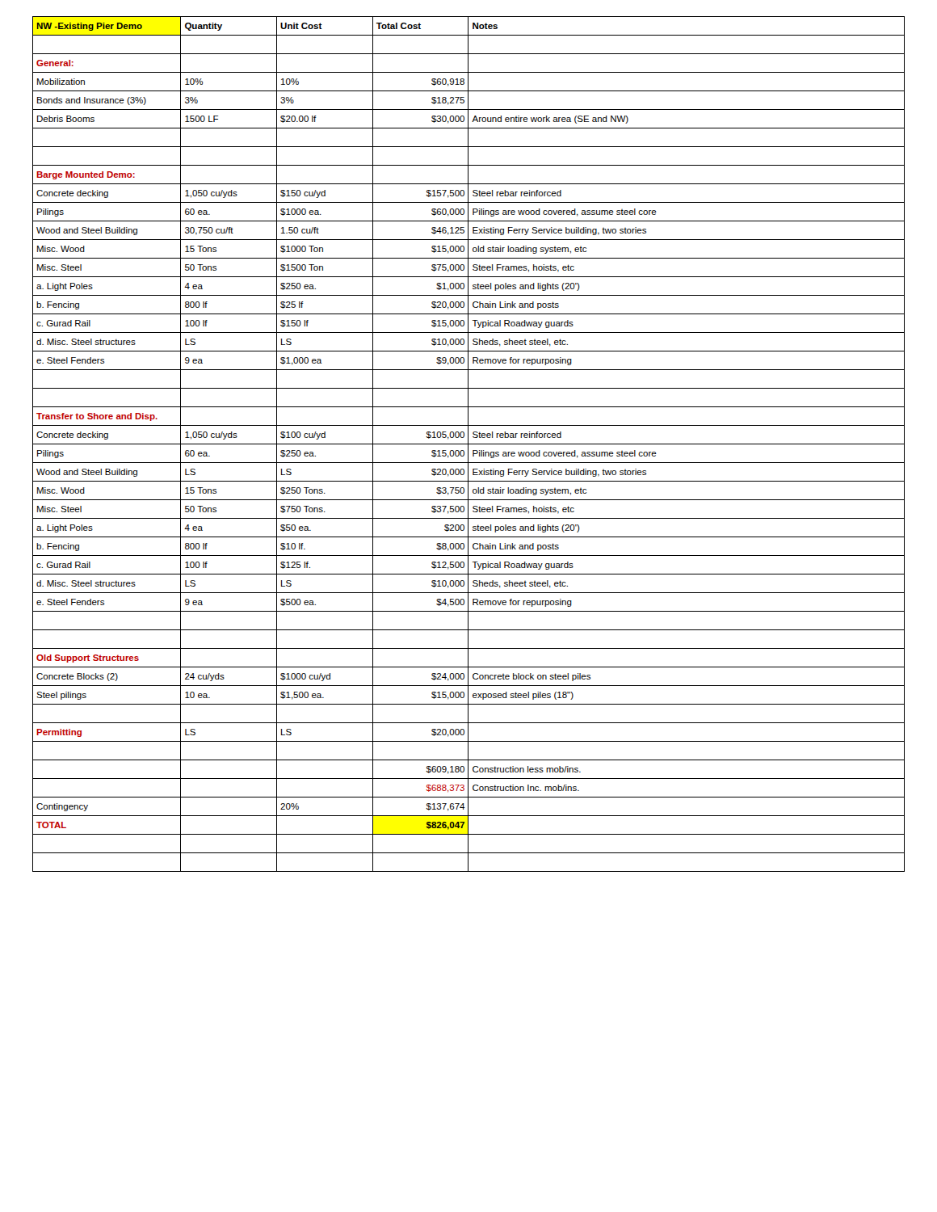| NW -Existing Pier Demo | Quantity | Unit Cost | Total Cost | Notes |
| --- | --- | --- | --- | --- |
| General: | | | | |
| Mobilization | 10% | 10% | $60,918 | |
| Bonds and Insurance (3%) | 3% | 3% | $18,275 | |
| Debris Booms | 1500 LF | $20.00 lf | $30,000 | Around entire work area (SE and NW) |
| Barge Mounted Demo: | | | | |
| Concrete decking | 1,050 cu/yds | $150 cu/yd | $157,500 | Steel rebar reinforced |
| Pilings | 60 ea. | $1000 ea. | $60,000 | Pilings are wood covered, assume steel core |
| Wood and Steel Building | 30,750 cu/ft | 1.50 cu/ft | $46,125 | Existing Ferry Service building, two stories |
| Misc. Wood | 15 Tons | $1000 Ton | $15,000 | old stair loading system, etc |
| Misc. Steel | 50 Tons | $1500 Ton | $75,000 | Steel Frames, hoists, etc |
| a. Light Poles | 4 ea | $250 ea. | $1,000 | steel poles and lights (20') |
| b. Fencing | 800 lf | $25 lf | $20,000 | Chain Link and posts |
| c. Gurad Rail | 100 lf | $150 lf | $15,000 | Typical Roadway guards |
| d. Misc. Steel structures | LS | LS | $10,000 | Sheds, sheet steel, etc. |
| e. Steel Fenders | 9 ea | $1,000 ea | $9,000 | Remove for repurposing |
| Transfer to Shore and Disp. | | | | |
| Concrete decking | 1,050 cu/yds | $100 cu/yd | $105,000 | Steel rebar reinforced |
| Pilings | 60 ea. | $250 ea. | $15,000 | Pilings are wood covered, assume steel core |
| Wood and Steel Building | LS | LS | $20,000 | Existing Ferry Service building, two stories |
| Misc. Wood | 15 Tons | $250 Tons. | $3,750 | old stair loading system, etc |
| Misc. Steel | 50 Tons | $750 Tons. | $37,500 | Steel Frames, hoists, etc |
| a. Light Poles | 4 ea | $50 ea. | $200 | steel poles and lights (20') |
| b. Fencing | 800 lf | $10 lf. | $8,000 | Chain Link and posts |
| c. Gurad Rail | 100 lf | $125 lf. | $12,500 | Typical Roadway guards |
| d. Misc. Steel structures | LS | LS | $10,000 | Sheds, sheet steel, etc. |
| e. Steel Fenders | 9 ea | $500 ea. | $4,500 | Remove for repurposing |
| Old Support Structures | | | | |
| Concrete Blocks (2) | 24 cu/yds | $1000 cu/yd | $24,000 | Concrete block on steel piles |
| Steel pilings | 10 ea. | $1,500 ea. | $15,000 | exposed steel piles (18") |
| Permitting | LS | LS | $20,000 | |
| | | | $609,180 | Construction less mob/ins. |
| | | | $688,373 | Construction Inc. mob/ins. |
| Contingency | | 20% | $137,674 | |
| TOTAL | | | $826,047 | |